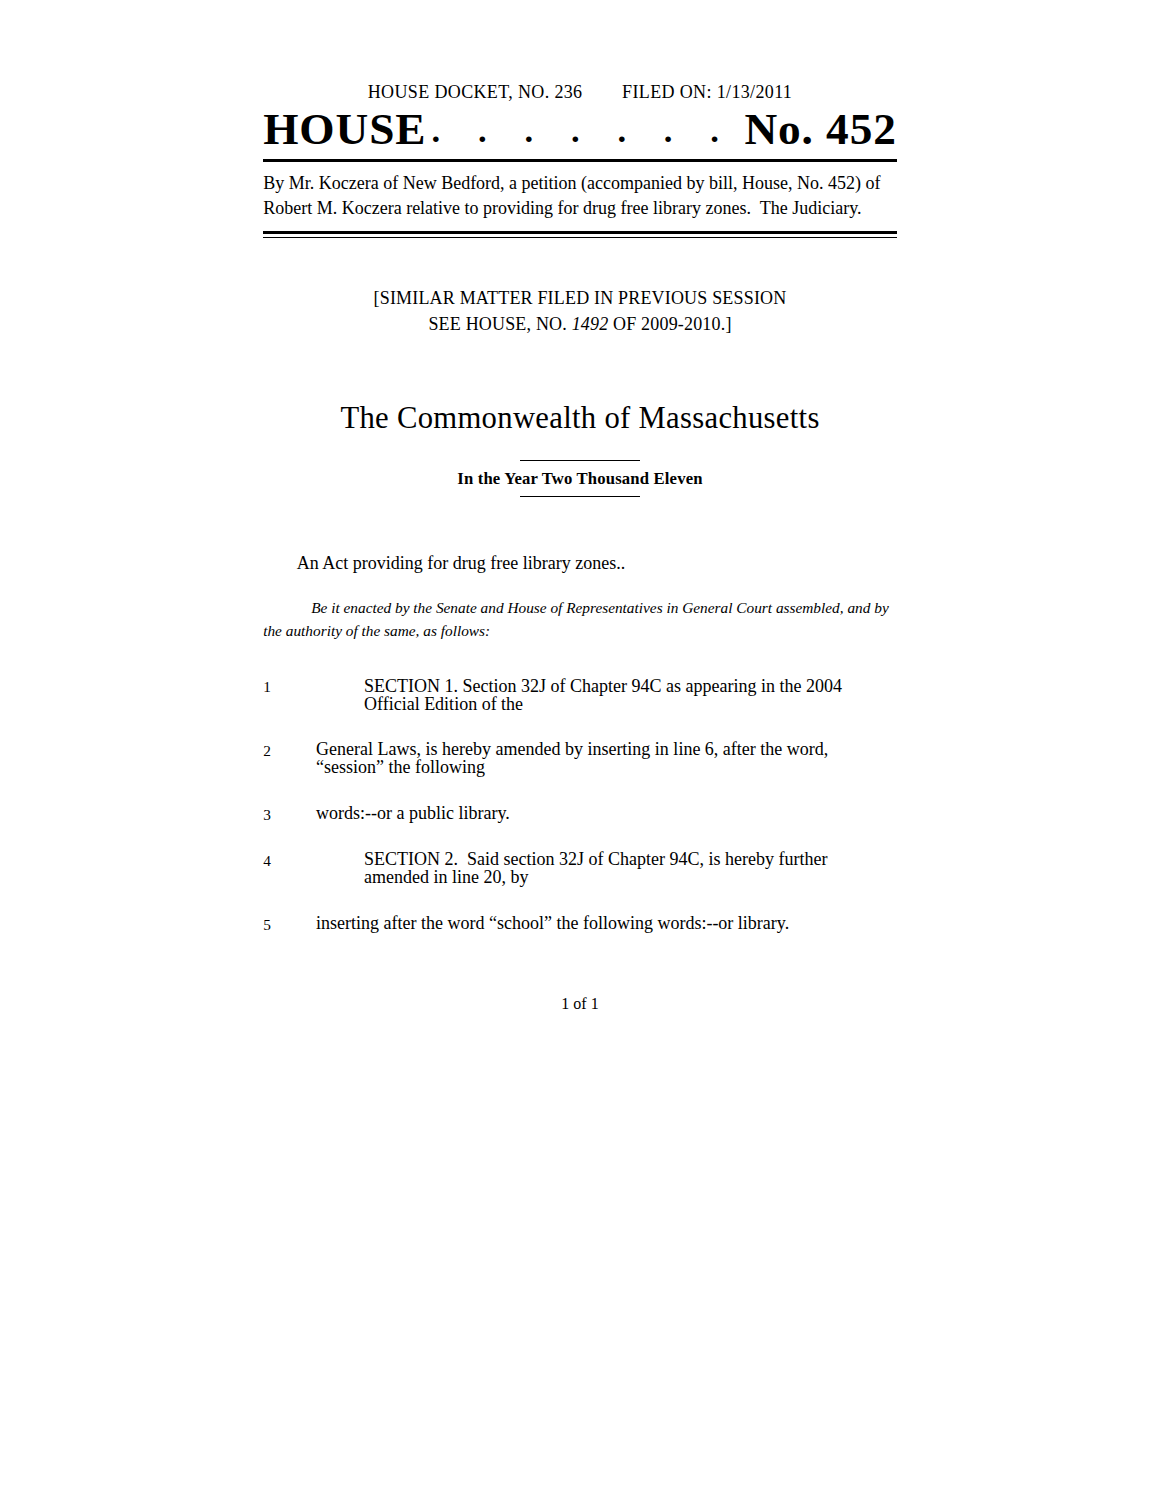HOUSE DOCKET, NO. 236 FILED ON: 1/13/2011
HOUSE . . . . . . . . . . . . . . . No. 452
By Mr. Koczera of New Bedford, a petition (accompanied by bill, House, No. 452) of Robert M. Koczera relative to providing for drug free library zones. The Judiciary.
[SIMILAR MATTER FILED IN PREVIOUS SESSION
SEE HOUSE, NO. 1492 OF 2009-2010.]
The Commonwealth of Massachusetts
In the Year Two Thousand Eleven
An Act providing for drug free library zones..
Be it enacted by the Senate and House of Representatives in General Court assembled, and by the authority of the same, as follows:
1
SECTION 1. Section 32J of Chapter 94C as appearing in the 2004 Official Edition of the
2
General Laws, is hereby amended by inserting in line 6, after the word, “session” the following
3
words:--or a public library.
4
SECTION 2. Said section 32J of Chapter 94C, is hereby further amended in line 20, by
5
inserting after the word “school” the following words:--or library.
1 of 1